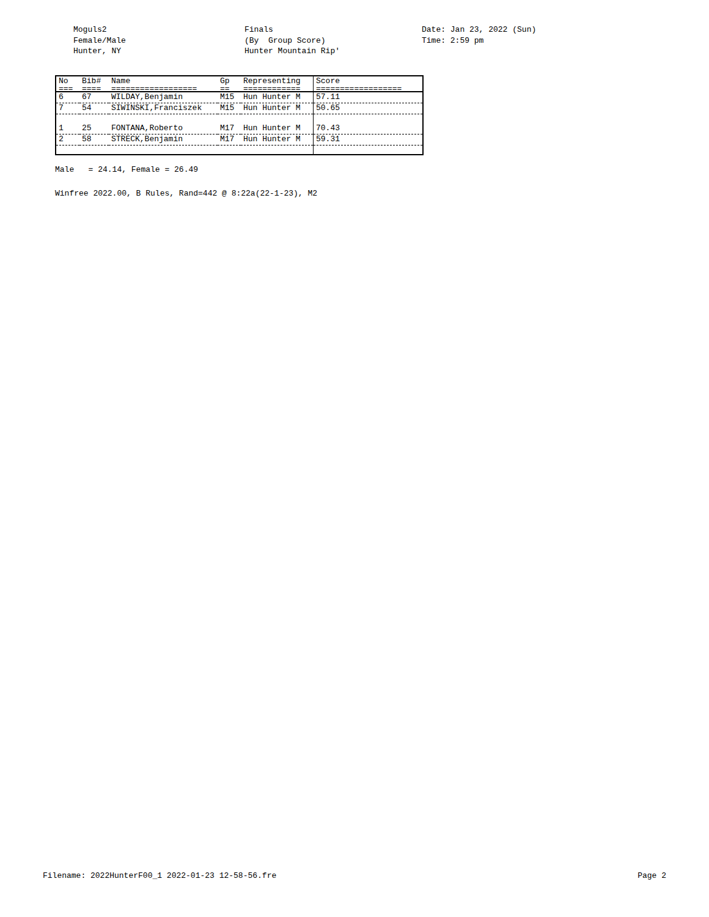Moguls2 Female/Male Hunter, NY
Finals (By Group Score) Hunter Mountain Rip'
Date: Jan 23, 2022 (Sun) Time: 2:59 pm
| No | Bib# | Name | Gp | Representing | Score |
| --- | --- | --- | --- | --- | --- |
| === | ==== | ================== | == | ============ | ================== |
| 6 | 67 | WILDAY,Benjamin | M15 | Hun Hunter M | 57.11 |
| 7 | 54 | SIWINSKI,Franciszek | M15 | Hun Hunter M | 50.65 |
| 1 | 25 | FONTANA,Roberto | M17 | Hun Hunter M | 70.43 |
| 2 | 58 | STRECK,Benjamin | M17 | Hun Hunter M | 59.31 |
Male = 24.14, Female = 26.49
Winfree 2022.00, B Rules, Rand=442 @ 8:22a(22-1-23), M2
Filename: 2022HunterF00_1 2022-01-23 12-58-56.fre
Page 2